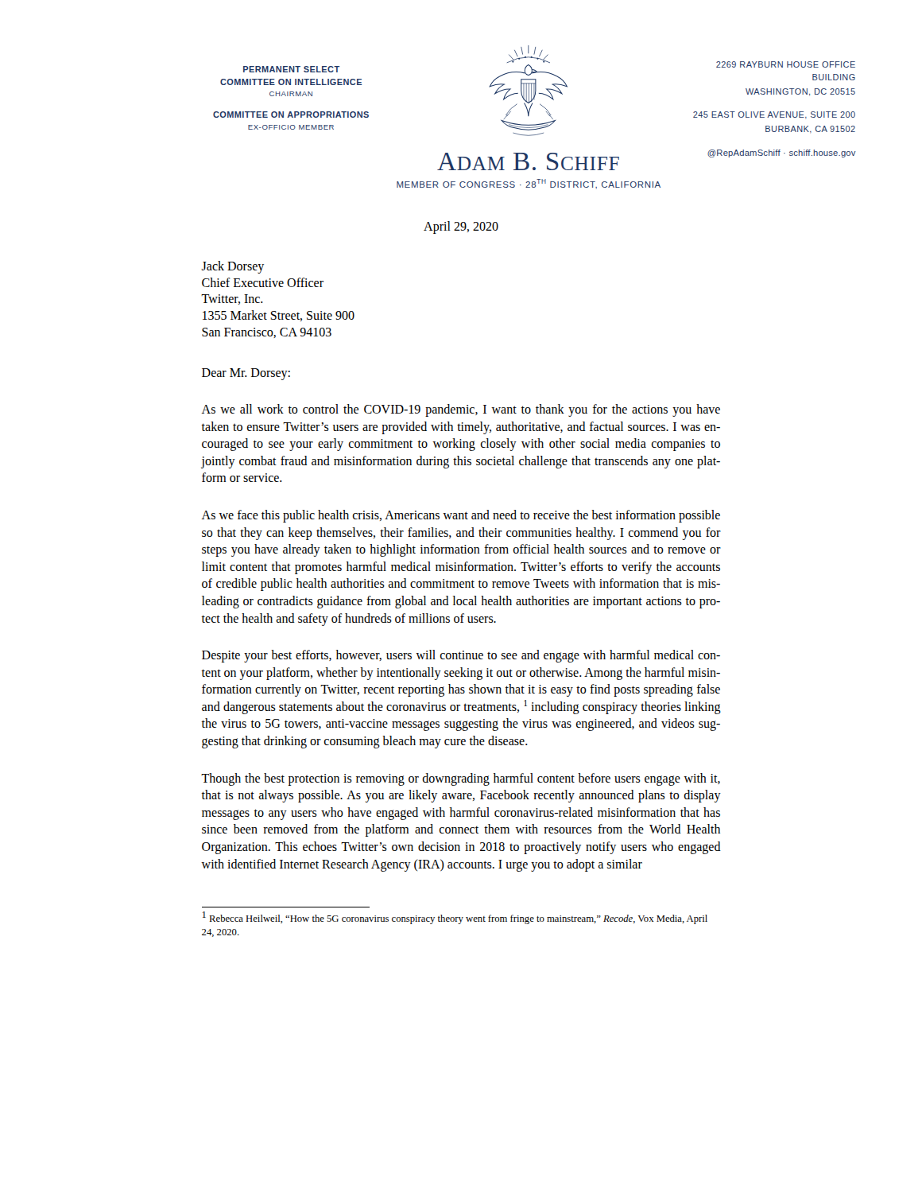Permanent Select
Committee on Intelligence
Chairman
Committee on Appropriations
Ex-Officio Member
ADAM B. SCHIFF
Member of Congress · 28th District, California
2269 Rayburn House Office Building
Washington, DC 20515
245 East Olive Avenue, Suite 200
Burbank, CA 91502
@RepAdamSchiff · schiff.house.gov
April 29, 2020
Jack Dorsey
Chief Executive Officer
Twitter, Inc.
1355 Market Street, Suite 900
San Francisco, CA 94103
Dear Mr. Dorsey:
As we all work to control the COVID-19 pandemic, I want to thank you for the actions you have taken to ensure Twitter’s users are provided with timely, authoritative, and factual sources. I was encouraged to see your early commitment to working closely with other social media companies to jointly combat fraud and misinformation during this societal challenge that transcends any one platform or service.
As we face this public health crisis, Americans want and need to receive the best information possible so that they can keep themselves, their families, and their communities healthy. I commend you for steps you have already taken to highlight information from official health sources and to remove or limit content that promotes harmful medical misinformation. Twitter’s efforts to verify the accounts of credible public health authorities and commitment to remove Tweets with information that is misleading or contradicts guidance from global and local health authorities are important actions to protect the health and safety of hundreds of millions of users.
Despite your best efforts, however, users will continue to see and engage with harmful medical content on your platform, whether by intentionally seeking it out or otherwise. Among the harmful misinformation currently on Twitter, recent reporting has shown that it is easy to find posts spreading false and dangerous statements about the coronavirus or treatments, 1 including conspiracy theories linking the virus to 5G towers, anti-vaccine messages suggesting the virus was engineered, and videos suggesting that drinking or consuming bleach may cure the disease.
Though the best protection is removing or downgrading harmful content before users engage with it, that is not always possible. As you are likely aware, Facebook recently announced plans to display messages to any users who have engaged with harmful coronavirus-related misinformation that has since been removed from the platform and connect them with resources from the World Health Organization. This echoes Twitter’s own decision in 2018 to proactively notify users who engaged with identified Internet Research Agency (IRA) accounts. I urge you to adopt a similar
1 Rebecca Heilweil, “How the 5G coronavirus conspiracy theory went from fringe to mainstream,” Recode, Vox Media, April 24, 2020.